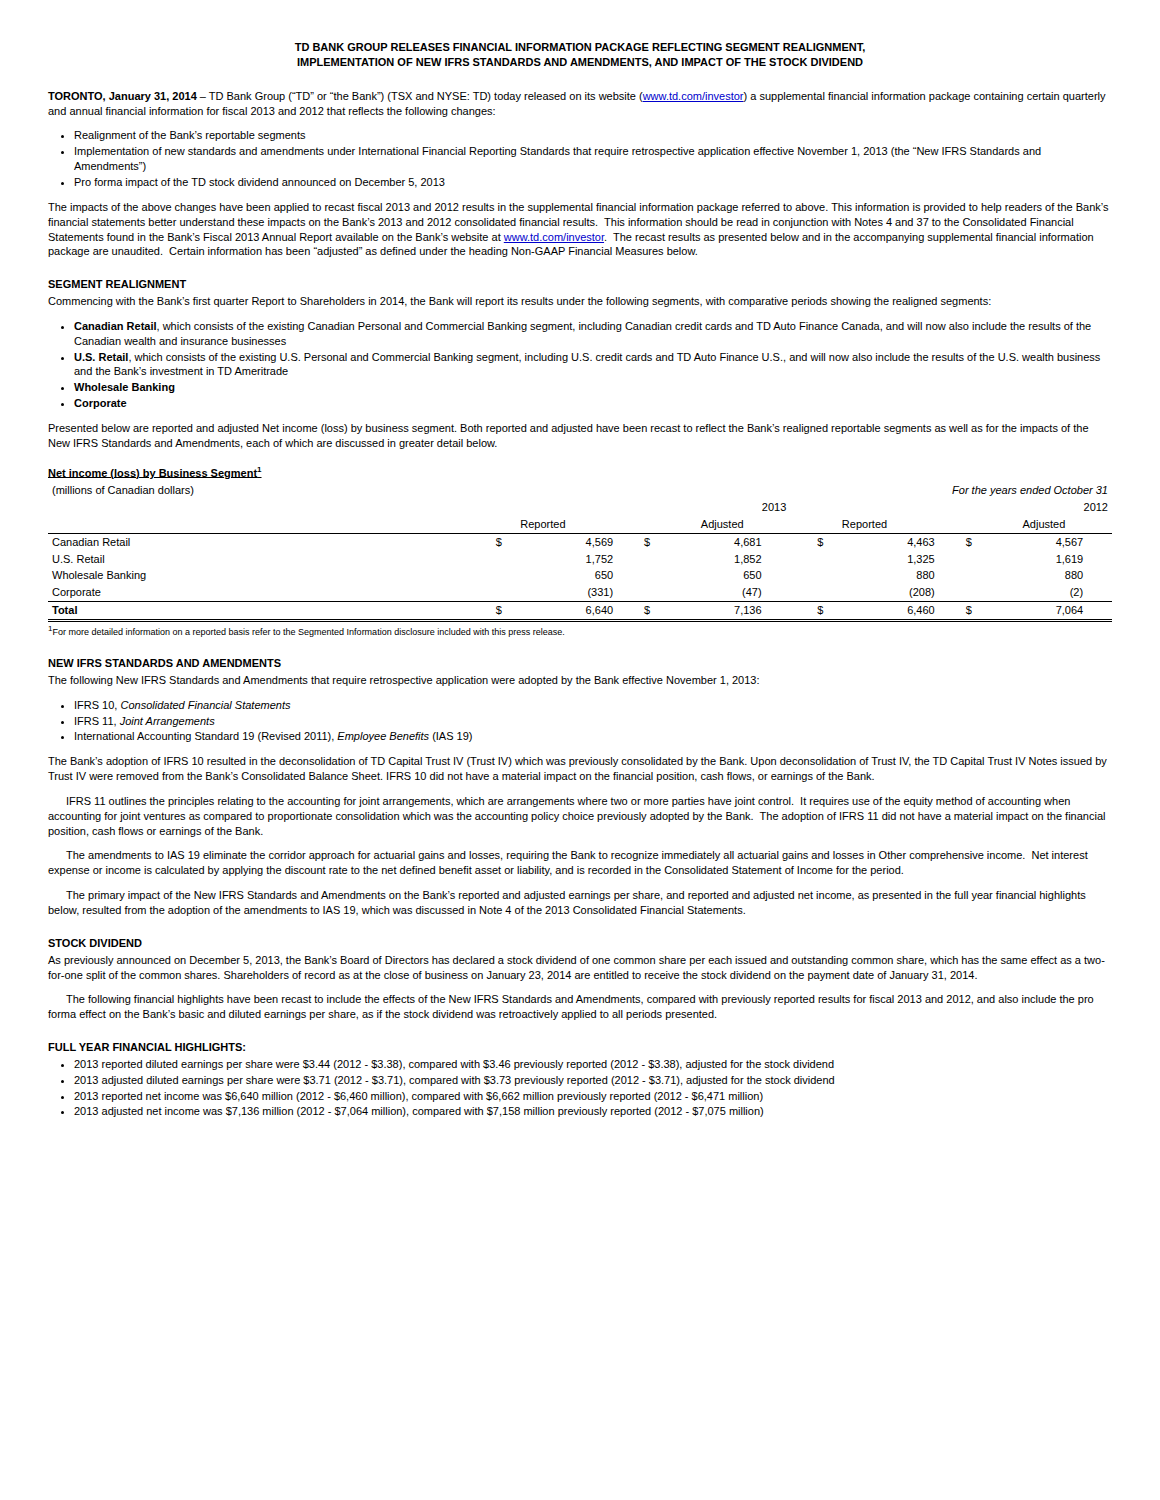TD BANK GROUP RELEASES FINANCIAL INFORMATION PACKAGE REFLECTING SEGMENT REALIGNMENT,
IMPLEMENTATION OF NEW IFRS STANDARDS AND AMENDMENTS, AND IMPACT OF THE STOCK DIVIDEND
TORONTO, January 31, 2014 – TD Bank Group (“TD” or “the Bank”) (TSX and NYSE: TD) today released on its website (www.td.com/investor) a supplemental financial information package containing certain quarterly and annual financial information for fiscal 2013 and 2012 that reflects the following changes:
Realignment of the Bank’s reportable segments
Implementation of new standards and amendments under International Financial Reporting Standards that require retrospective application effective November 1, 2013 (the “New IFRS Standards and Amendments”)
Pro forma impact of the TD stock dividend announced on December 5, 2013
The impacts of the above changes have been applied to recast fiscal 2013 and 2012 results in the supplemental financial information package referred to above. This information is provided to help readers of the Bank’s financial statements better understand these impacts on the Bank’s 2013 and 2012 consolidated financial results. This information should be read in conjunction with Notes 4 and 37 to the Consolidated Financial Statements found in the Bank’s Fiscal 2013 Annual Report available on the Bank’s website at www.td.com/investor. The recast results as presented below and in the accompanying supplemental financial information package are unaudited. Certain information has been “adjusted” as defined under the heading Non-GAAP Financial Measures below.
Segment Realignment
Commencing with the Bank’s first quarter Report to Shareholders in 2014, the Bank will report its results under the following segments, with comparative periods showing the realigned segments:
Canadian Retail, which consists of the existing Canadian Personal and Commercial Banking segment, including Canadian credit cards and TD Auto Finance Canada, and will now also include the results of the Canadian wealth and insurance businesses
U.S. Retail, which consists of the existing U.S. Personal and Commercial Banking segment, including U.S. credit cards and TD Auto Finance U.S., and will now also include the results of the U.S. wealth business and the Bank’s investment in TD Ameritrade
Wholesale Banking
Corporate
Presented below are reported and adjusted Net income (loss) by business segment. Both reported and adjusted have been recast to reflect the Bank’s realigned reportable segments as well as for the impacts of the New IFRS Standards and Amendments, each of which are discussed in greater detail below.
Net income (loss) by Business Segment1
| (millions of Canadian dollars) | | For the years ended October 31 |
| | 2013 | 2012 |
| | Reported | | Adjusted | Reported | | Adjusted |
| Canadian Retail | $ | 4,569 | $ | 4,681 | | $ | 4,463 | $ | 4,567 | |
| U.S. Retail | | 1,752 | | 1,852 | | | 1,325 | | 1,619 | |
| Wholesale Banking | | 650 | | 650 | | | 880 | | 880 | |
| Corporate | | (331) | | (47) | | | (208) | | (2) | |
| Total | $ | 6,640 | $ | 7,136 | | $ | 6,460 | $ | 7,064 | |
1For more detailed information on a reported basis refer to the Segmented Information disclosure included with this press release.
New IFRS Standards and Amendments
The following New IFRS Standards and Amendments that require retrospective application were adopted by the Bank effective November 1, 2013:
IFRS 10, Consolidated Financial Statements
IFRS 11, Joint Arrangements
International Accounting Standard 19 (Revised 2011), Employee Benefits (IAS 19)
The Bank’s adoption of IFRS 10 resulted in the deconsolidation of TD Capital Trust IV (Trust IV) which was previously consolidated by the Bank. Upon deconsolidation of Trust IV, the TD Capital Trust IV Notes issued by Trust IV were removed from the Bank’s Consolidated Balance Sheet. IFRS 10 did not have a material impact on the financial position, cash flows, or earnings of the Bank.
IFRS 11 outlines the principles relating to the accounting for joint arrangements, which are arrangements where two or more parties have joint control. It requires use of the equity method of accounting when accounting for joint ventures as compared to proportionate consolidation which was the accounting policy choice previously adopted by the Bank. The adoption of IFRS 11 did not have a material impact on the financial position, cash flows or earnings of the Bank.
The amendments to IAS 19 eliminate the corridor approach for actuarial gains and losses, requiring the Bank to recognize immediately all actuarial gains and losses in Other comprehensive income. Net interest expense or income is calculated by applying the discount rate to the net defined benefit asset or liability, and is recorded in the Consolidated Statement of Income for the period.
The primary impact of the New IFRS Standards and Amendments on the Bank’s reported and adjusted earnings per share, and reported and adjusted net income, as presented in the full year financial highlights below, resulted from the adoption of the amendments to IAS 19, which was discussed in Note 4 of the 2013 Consolidated Financial Statements.
Stock Dividend
As previously announced on December 5, 2013, the Bank’s Board of Directors has declared a stock dividend of one common share per each issued and outstanding common share, which has the same effect as a two-for-one split of the common shares. Shareholders of record as at the close of business on January 23, 2014 are entitled to receive the stock dividend on the payment date of January 31, 2014.
The following financial highlights have been recast to include the effects of the New IFRS Standards and Amendments, compared with previously reported results for fiscal 2013 and 2012, and also include the pro forma effect on the Bank’s basic and diluted earnings per share, as if the stock dividend was retroactively applied to all periods presented.
Full Year Financial Highlights:
2013 reported diluted earnings per share were $3.44 (2012 - $3.38), compared with $3.46 previously reported (2012 - $3.38), adjusted for the stock dividend
2013 adjusted diluted earnings per share were $3.71 (2012 - $3.71), compared with $3.73 previously reported (2012 - $3.71), adjusted for the stock dividend
2013 reported net income was $6,640 million (2012 - $6,460 million), compared with $6,662 million previously reported (2012 - $6,471 million)
2013 adjusted net income was $7,136 million (2012 - $7,064 million), compared with $7,158 million previously reported (2012 - $7,075 million)